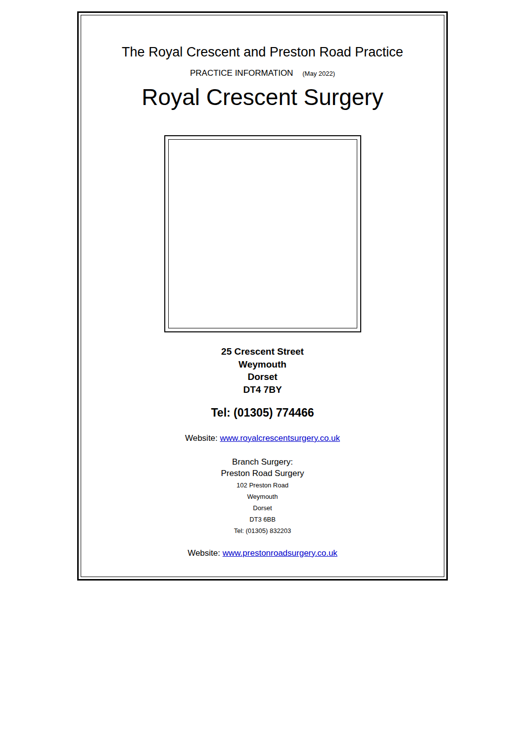The Royal Crescent and Preston Road Practice
PRACTICE INFORMATION (May 2022)
Royal Crescent Surgery
25 Crescent Street
Weymouth
Dorset
DT4 7BY
Tel: (01305) 774466
Website: www.royalcrescentsurgery.co.uk
Branch Surgery:
Preston Road Surgery
102 Preston Road
Weymouth
Dorset
DT3 6BB
Tel: (01305) 832203
Website: www.prestonroadsurgery.co.uk